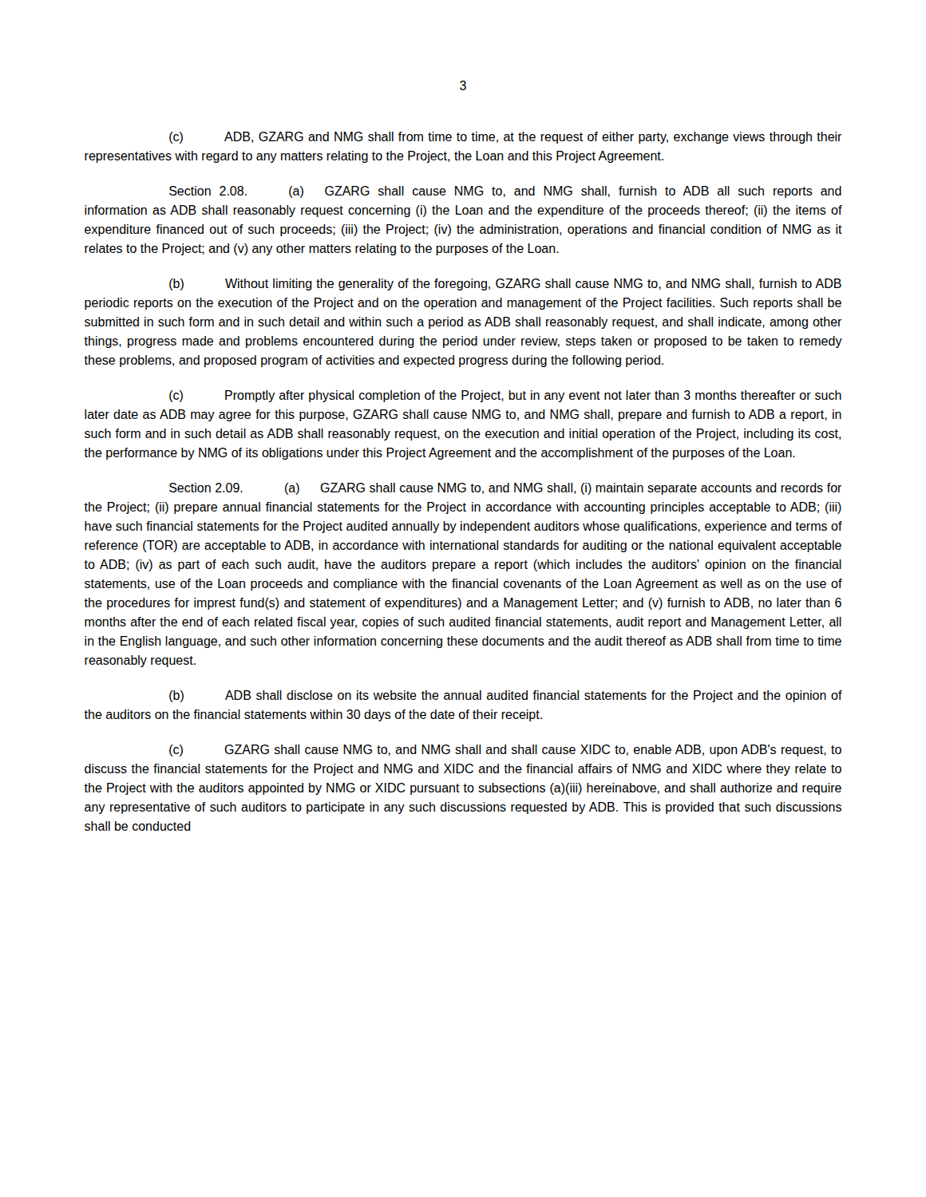3
(c) ADB, GZARG and NMG shall from time to time, at the request of either party, exchange views through their representatives with regard to any matters relating to the Project, the Loan and this Project Agreement.
Section 2.08. (a) GZARG shall cause NMG to, and NMG shall, furnish to ADB all such reports and information as ADB shall reasonably request concerning (i) the Loan and the expenditure of the proceeds thereof; (ii) the items of expenditure financed out of such proceeds; (iii) the Project; (iv) the administration, operations and financial condition of NMG as it relates to the Project; and (v) any other matters relating to the purposes of the Loan.
(b) Without limiting the generality of the foregoing, GZARG shall cause NMG to, and NMG shall, furnish to ADB periodic reports on the execution of the Project and on the operation and management of the Project facilities. Such reports shall be submitted in such form and in such detail and within such a period as ADB shall reasonably request, and shall indicate, among other things, progress made and problems encountered during the period under review, steps taken or proposed to be taken to remedy these problems, and proposed program of activities and expected progress during the following period.
(c) Promptly after physical completion of the Project, but in any event not later than 3 months thereafter or such later date as ADB may agree for this purpose, GZARG shall cause NMG to, and NMG shall, prepare and furnish to ADB a report, in such form and in such detail as ADB shall reasonably request, on the execution and initial operation of the Project, including its cost, the performance by NMG of its obligations under this Project Agreement and the accomplishment of the purposes of the Loan.
Section 2.09. (a) GZARG shall cause NMG to, and NMG shall, (i) maintain separate accounts and records for the Project; (ii) prepare annual financial statements for the Project in accordance with accounting principles acceptable to ADB; (iii) have such financial statements for the Project audited annually by independent auditors whose qualifications, experience and terms of reference (TOR) are acceptable to ADB, in accordance with international standards for auditing or the national equivalent acceptable to ADB; (iv) as part of each such audit, have the auditors prepare a report (which includes the auditors' opinion on the financial statements, use of the Loan proceeds and compliance with the financial covenants of the Loan Agreement as well as on the use of the procedures for imprest fund(s) and statement of expenditures) and a Management Letter; and (v) furnish to ADB, no later than 6 months after the end of each related fiscal year, copies of such audited financial statements, audit report and Management Letter, all in the English language, and such other information concerning these documents and the audit thereof as ADB shall from time to time reasonably request.
(b) ADB shall disclose on its website the annual audited financial statements for the Project and the opinion of the auditors on the financial statements within 30 days of the date of their receipt.
(c) GZARG shall cause NMG to, and NMG shall and shall cause XIDC to, enable ADB, upon ADB's request, to discuss the financial statements for the Project and NMG and XIDC and the financial affairs of NMG and XIDC where they relate to the Project with the auditors appointed by NMG or XIDC pursuant to subsections (a)(iii) hereinabove, and shall authorize and require any representative of such auditors to participate in any such discussions requested by ADB. This is provided that such discussions shall be conducted